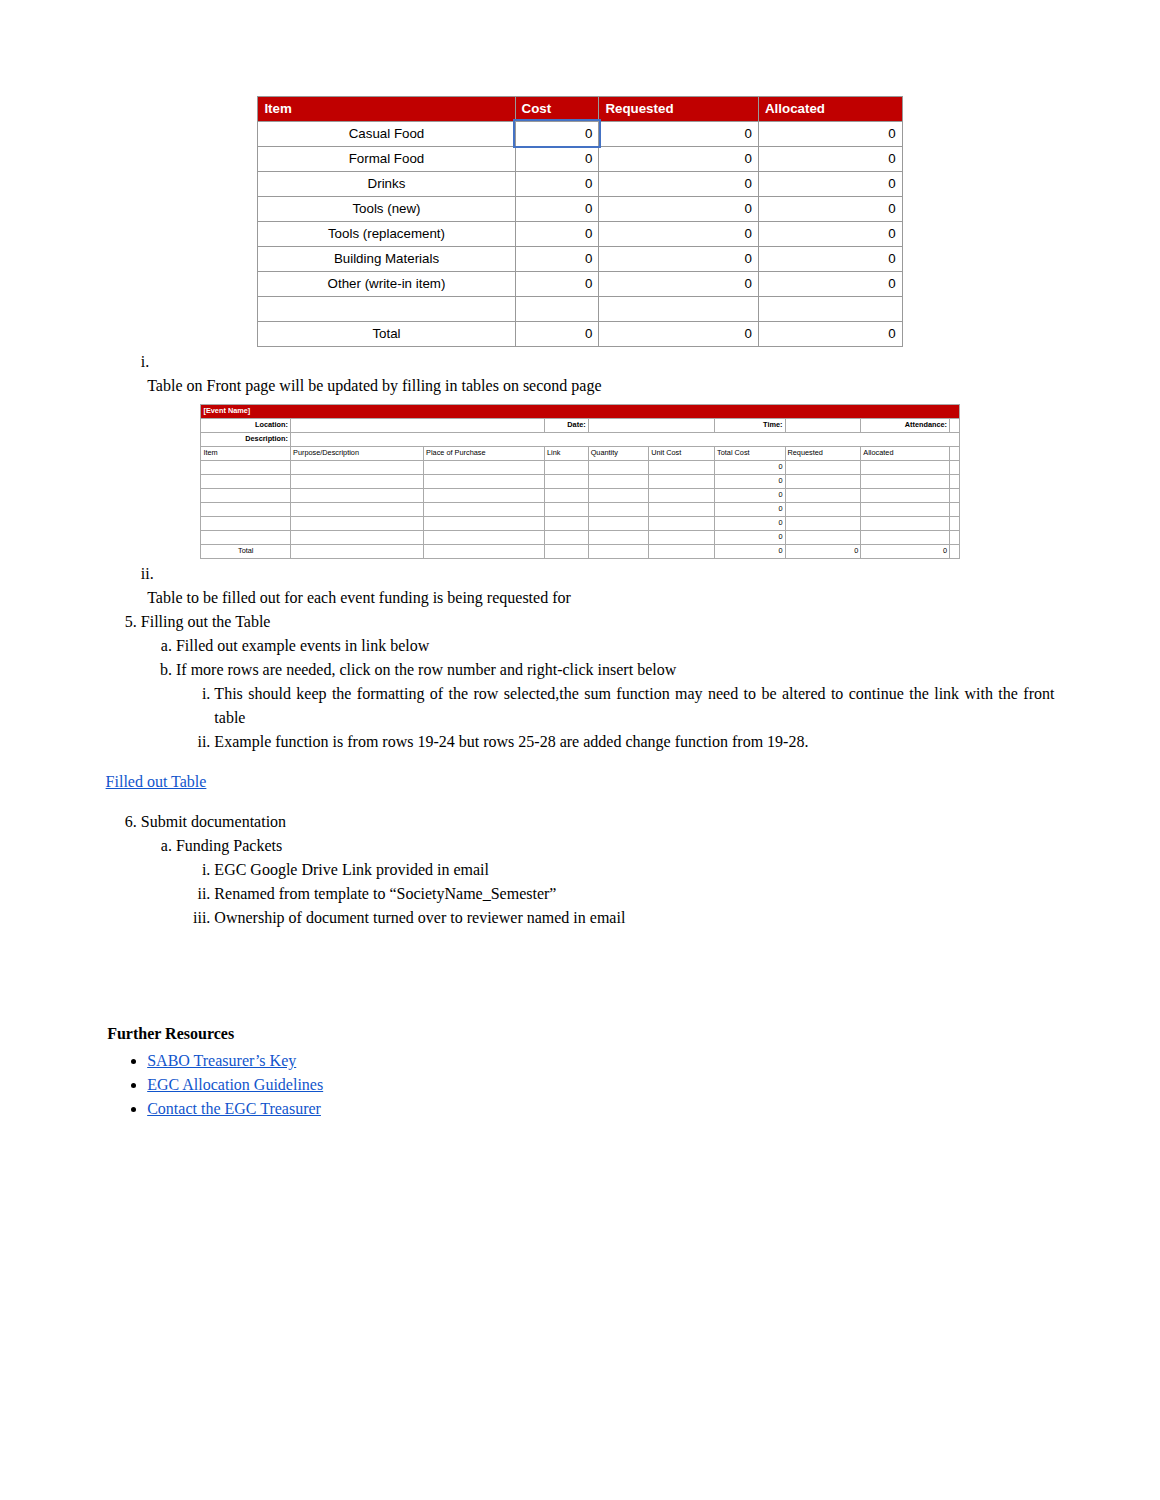| Item | Cost | Requested | Allocated |
| --- | --- | --- | --- |
| Casual Food | 0 | 0 | 0 |
| Formal Food | 0 | 0 | 0 |
| Drinks | 0 | 0 | 0 |
| Tools (new) | 0 | 0 | 0 |
| Tools (replacement) | 0 | 0 | 0 |
| Building Materials | 0 | 0 | 0 |
| Other (write-in item) | 0 | 0 | 0 |
| Total | 0 | 0 | 0 |
i.
Table on Front page will be updated by filling in tables on second page
| [Event Name] |
| Location: | | Date: | | Time: | | Attendance: | |
| Description: | |
| Item | Purpose/Description | Place of Purchase | Link | Quantity | Unit Cost | Total Cost | Requested | Allocated | |
| | | | | | | 0 | | | |
| | | | | | | 0 | | | |
| | | | | | | 0 | | | |
| | | | | | | 0 | | | |
| | | | | | | 0 | | | |
| | | | | | | 0 | | | |
| Total | | | | | | 0 | 0 | 0 | |
ii.
Table to be filled out for each event funding is being requested for
Filling out the Table
Filled out example events in link below
If more rows are needed, click on the row number and right-click insert below
This should keep the formatting of the row selected,the sum function may need to be altered to continue the link with the front table
Example function is from rows 19-24 but rows 25-28 are added change function from 19-28.
Filled out Table
Submit documentation
Funding Packets
EGC Google Drive Link provided in email
Renamed from template to “SocietyName_Semester”
Ownership of document turned over to reviewer named in email
Further Resources
SABO Treasurer’s Key
EGC Allocation Guidelines
Contact the EGC Treasurer